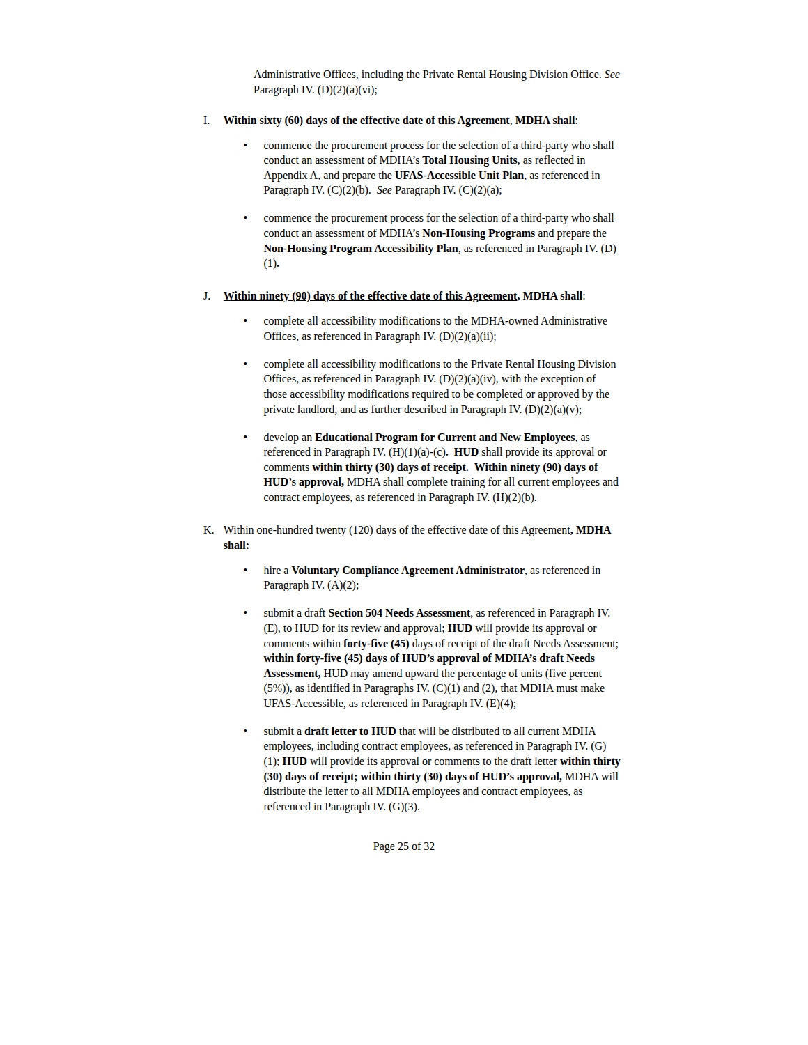Administrative Offices, including the Private Rental Housing Division Office. See Paragraph IV. (D)(2)(a)(vi);
I.
Within sixty (60) days of the effective date of this Agreement, MDHA shall:
commence the procurement process for the selection of a third-party who shall conduct an assessment of MDHA’s Total Housing Units, as reflected in Appendix A, and prepare the UFAS-Accessible Unit Plan, as referenced in Paragraph IV. (C)(2)(b). See Paragraph IV. (C)(2)(a);
commence the procurement process for the selection of a third-party who shall conduct an assessment of MDHA’s Non-Housing Programs and prepare the Non-Housing Program Accessibility Plan, as referenced in Paragraph IV. (D)(1).
J.
Within ninety (90) days of the effective date of this Agreement, MDHA shall:
complete all accessibility modifications to the MDHA-owned Administrative Offices, as referenced in Paragraph IV. (D)(2)(a)(ii);
complete all accessibility modifications to the Private Rental Housing Division Offices, as referenced in Paragraph IV. (D)(2)(a)(iv), with the exception of those accessibility modifications required to be completed or approved by the private landlord, and as further described in Paragraph IV. (D)(2)(a)(v);
develop an Educational Program for Current and New Employees, as referenced in Paragraph IV. (H)(1)(a)-(c). HUD shall provide its approval or comments within thirty (30) days of receipt. Within ninety (90) days of HUD’s approval, MDHA shall complete training for all current employees and contract employees, as referenced in Paragraph IV. (H)(2)(b).
K.
Within one-hundred twenty (120) days of the effective date of this Agreement, MDHA shall:
hire a Voluntary Compliance Agreement Administrator, as referenced in Paragraph IV. (A)(2);
submit a draft Section 504 Needs Assessment, as referenced in Paragraph IV. (E), to HUD for its review and approval; HUD will provide its approval or comments within forty-five (45) days of receipt of the draft Needs Assessment; within forty-five (45) days of HUD’s approval of MDHA’s draft Needs Assessment, HUD may amend upward the percentage of units (five percent (5%)), as identified in Paragraphs IV. (C)(1) and (2), that MDHA must make UFAS-Accessible, as referenced in Paragraph IV. (E)(4);
submit a draft letter to HUD that will be distributed to all current MDHA employees, including contract employees, as referenced in Paragraph IV. (G)(1); HUD will provide its approval or comments to the draft letter within thirty (30) days of receipt; within thirty (30) days of HUD’s approval, MDHA will distribute the letter to all MDHA employees and contract employees, as referenced in Paragraph IV. (G)(3).
Page 25 of 32